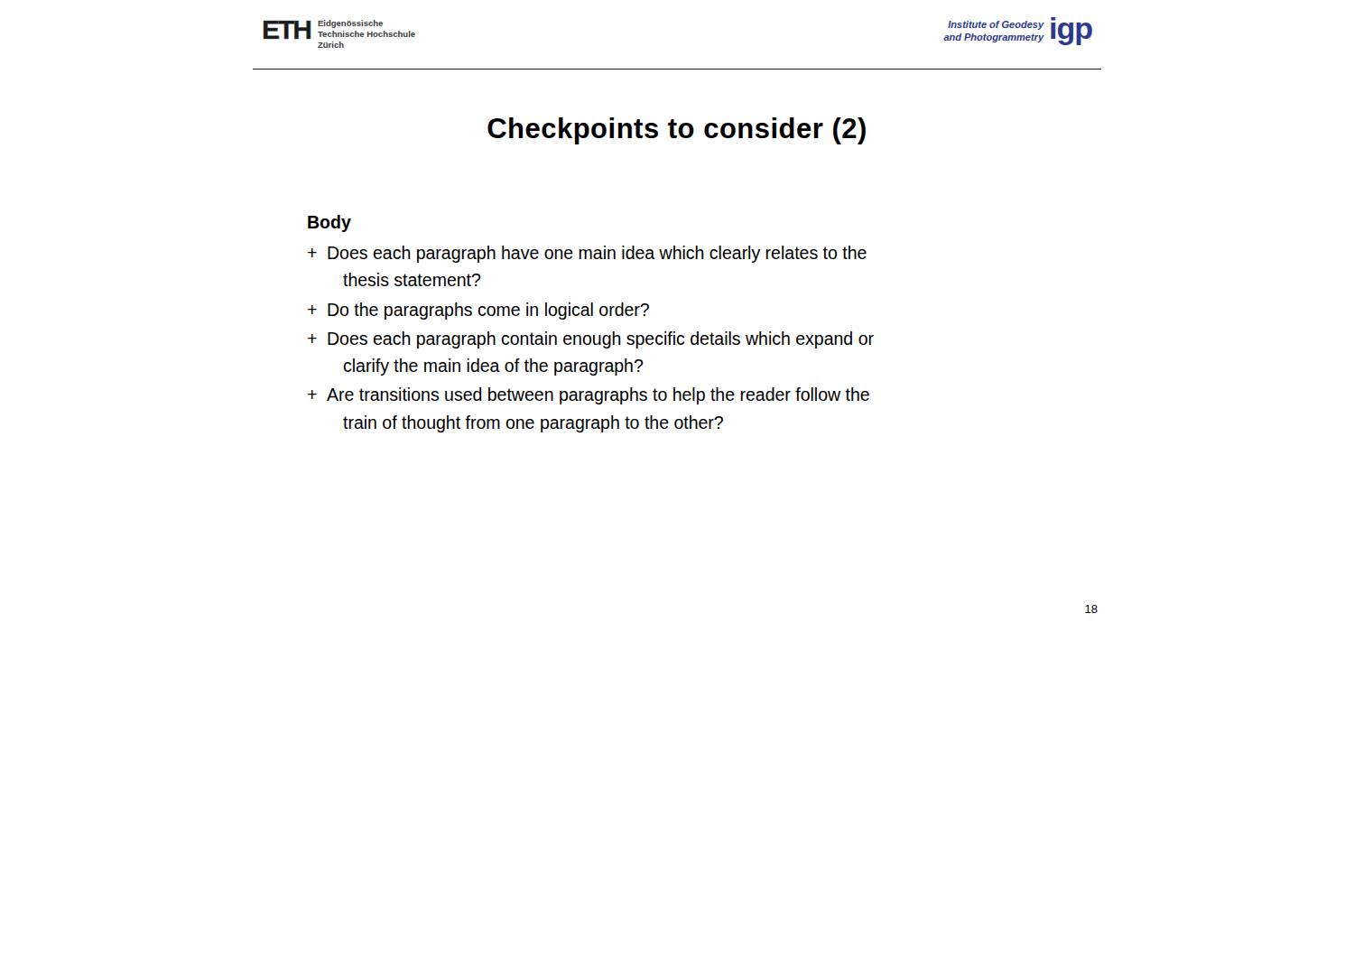ETH Eidgenössische
Technische Hochschule
Zürich
Institute of Geodesy
and Photogrammetry igp
Checkpoints to consider (2)
Body
Does each paragraph have one main idea which clearly relates to thethesis statement?
Do the paragraphs come in logical order?
Does each paragraph contain enough specific details which expand orclarify the main idea of the paragraph?
Are transitions used between paragraphs to help the reader follow thetrain of thought from one paragraph to the other?
18